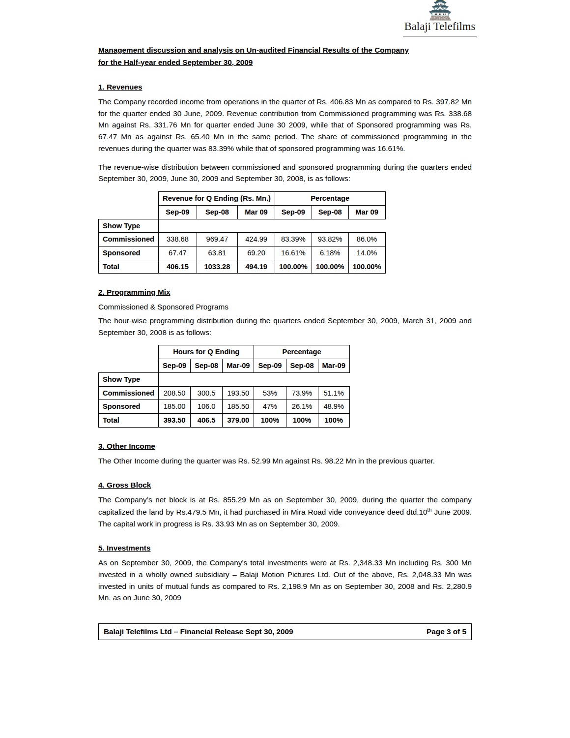🏯
Balaji Telefilms
Management discussion and analysis on Un-audited Financial Results of the Company for the Half-year ended September 30, 2009
1. Revenues
The Company recorded income from operations in the quarter of Rs. 406.83 Mn as compared to Rs. 397.82 Mn for the quarter ended 30 June, 2009. Revenue contribution from Commissioned programming was Rs. 338.68 Mn against Rs. 331.76 Mn for quarter ended June 30 2009, while that of Sponsored programming was Rs. 67.47 Mn as against Rs. 65.40 Mn in the same period. The share of commissioned programming in the revenues during the quarter was 83.39% while that of sponsored programming was 16.61%.
The revenue-wise distribution between commissioned and sponsored programming during the quarters ended September 30, 2009, June 30, 2009 and September 30, 2008, is as follows:
| | Revenue for Q Ending (Rs. Mn.) | Percentage |
| --- | --- | --- |
| Sep-09 | Sep-08 | Mar 09 | Sep-09 | Sep-08 | Mar 09 |
| Show Type | |
| Commissioned | 338.68 | 969.47 | 424.99 | 83.39% | 93.82% | 86.0% |
| Sponsored | 67.47 | 63.81 | 69.20 | 16.61% | 6.18% | 14.0% |
| Total | 406.15 | 1033.28 | 494.19 | 100.00% | 100.00% | 100.00% |
2. Programming Mix
Commissioned & Sponsored Programs
The hour-wise programming distribution during the quarters ended September 30, 2009, March 31, 2009 and September 30, 2008 is as follows:
| | Hours for Q Ending | Percentage |
| --- | --- | --- |
| Sep-09 | Sep-08 | Mar-09 | Sep-09 | Sep-08 | Mar-09 |
| Show Type | |
| Commissioned | 208.50 | 300.5 | 193.50 | 53% | 73.9% | 51.1% |
| Sponsored | 185.00 | 106.0 | 185.50 | 47% | 26.1% | 48.9% |
| Total | 393.50 | 406.5 | 379.00 | 100% | 100% | 100% |
3. Other Income
The Other Income during the quarter was Rs. 52.99 Mn against Rs. 98.22 Mn in the previous quarter.
4. Gross Block
The Company’s net block is at Rs. 855.29 Mn as on September 30, 2009, during the quarter the company capitalized the land by Rs.479.5 Mn, it had purchased in Mira Road vide conveyance deed dtd.10th June 2009. The capital work in progress is Rs. 33.93 Mn as on September 30, 2009.
5. Investments
As on September 30, 2009, the Company’s total investments were at Rs. 2,348.33 Mn including Rs. 300 Mn invested in a wholly owned subsidiary – Balaji Motion Pictures Ltd. Out of the above, Rs. 2,048.33 Mn was invested in units of mutual funds as compared to Rs. 2,198.9 Mn as on September 30, 2008 and Rs. 2,280.9 Mn. as on June 30, 2009
Balaji Telefilms Ltd – Financial Release Sept 30, 2009 Page 3 of 5